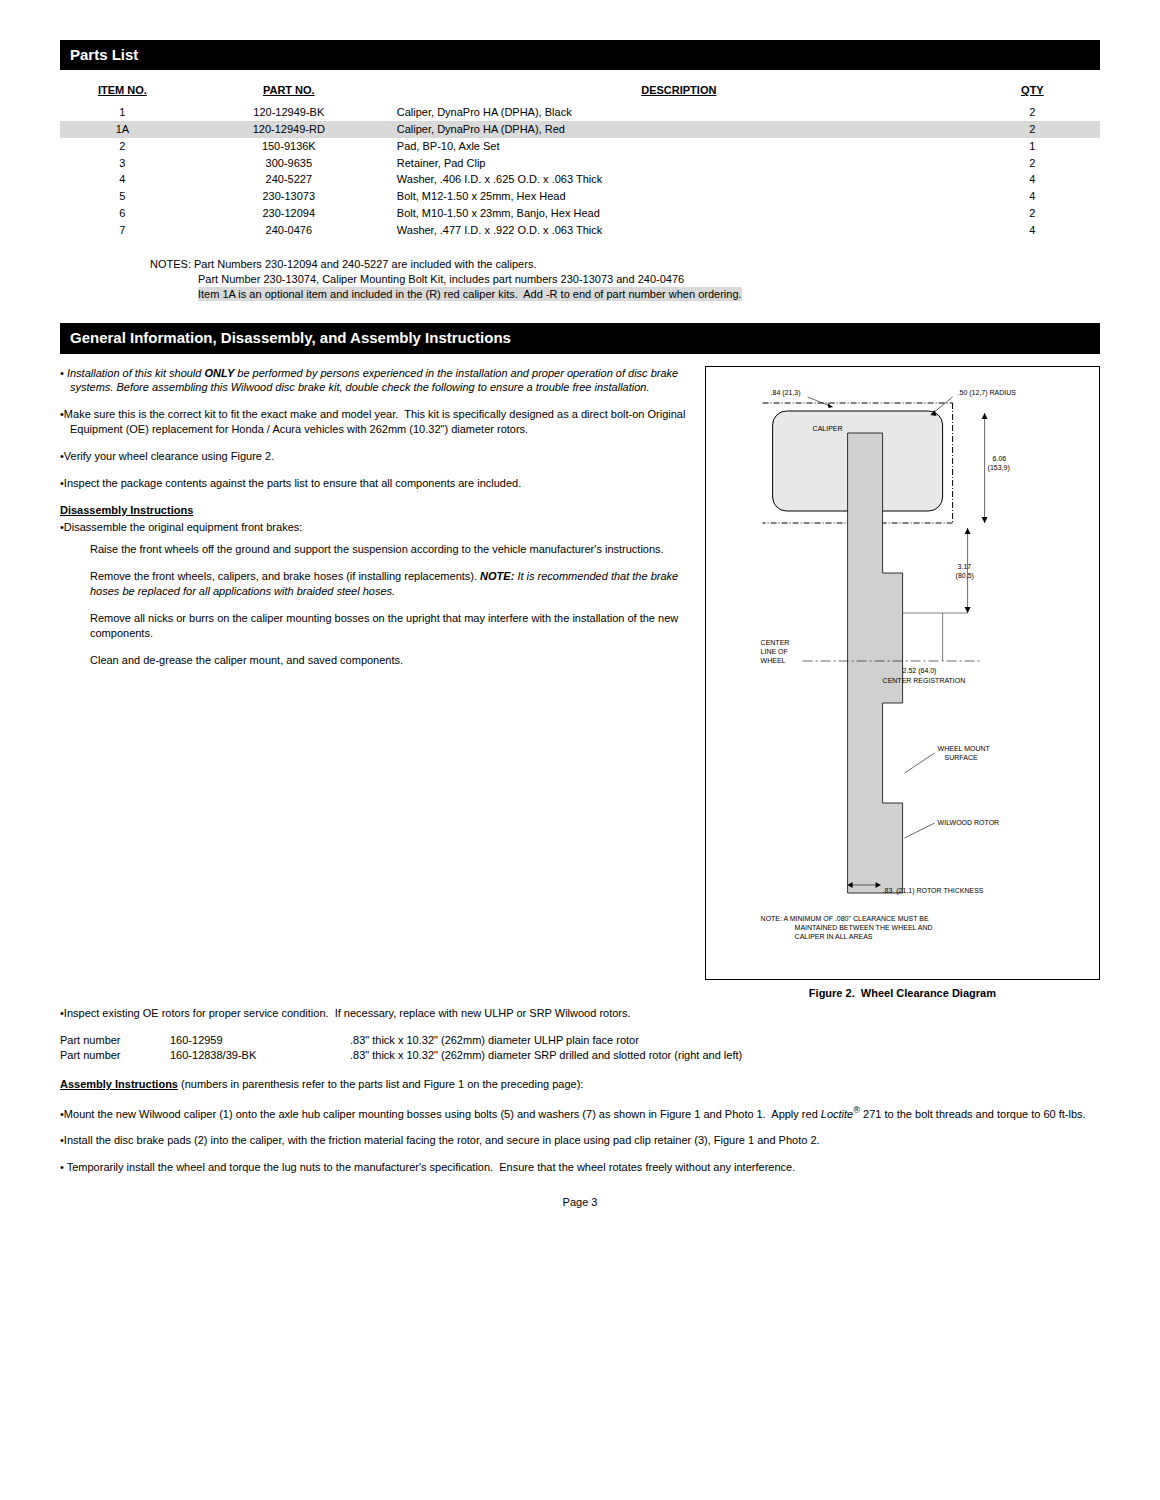Parts List
| ITEM NO. | PART NO. | DESCRIPTION | QTY |
| --- | --- | --- | --- |
| 1 | 120-12949-BK | Caliper, DynaPro HA (DPHA), Black | 2 |
| 1A | 120-12949-RD | Caliper, DynaPro HA (DPHA), Red | 2 |
| 2 | 150-9136K | Pad, BP-10, Axle Set | 1 |
| 3 | 300-9635 | Retainer, Pad Clip | 2 |
| 4 | 240-5227 | Washer, .406 I.D. x .625 O.D. x .063 Thick | 4 |
| 5 | 230-13073 | Bolt, M12-1.50 x 25mm, Hex Head | 4 |
| 6 | 230-12094 | Bolt, M10-1.50 x 23mm, Banjo, Hex Head | 2 |
| 7 | 240-0476 | Washer, .477 I.D. x .922 O.D. x .063 Thick | 4 |
NOTES: Part Numbers 230-12094 and 240-5227 are included with the calipers.
Part Number 230-13074, Caliper Mounting Bolt Kit, includes part numbers 230-13073 and 240-0476
Item 1A is an optional item and included in the (R) red caliper kits. Add -R to end of part number when ordering.
General Information, Disassembly, and Assembly Instructions
• Installation of this kit should ONLY be performed by persons experienced in the installation and proper operation of disc brake systems. Before assembling this Wilwood disc brake kit, double check the following to ensure a trouble free installation.
•Make sure this is the correct kit to fit the exact make and model year. This kit is specifically designed as a direct bolt-on Original Equipment (OE) replacement for Honda / Acura vehicles with 262mm (10.32") diameter rotors.
•Verify your wheel clearance using Figure 2.
•Inspect the package contents against the parts list to ensure that all components are included.
Disassembly Instructions
•Disassemble the original equipment front brakes:
Raise the front wheels off the ground and support the suspension according to the vehicle manufacturer's instructions.
Remove the front wheels, calipers, and brake hoses (if installing replacements). NOTE: It is recommended that the brake hoses be replaced for all applications with braided steel hoses.
Remove all nicks or burrs on the caliper mounting bosses on the upright that may interfere with the installation of the new components.
Clean and de-grease the caliper mount, and saved components.
CALIPER .84 (21,3) .50 (12,7) RADIUS 6.06 (153,9) 3.17 (80,5) CENTER LINE OF WHEEL 2.52 (64,0) CENTER REGISTRATION WHEEL MOUNT SURFACE WILWOOD ROTOR .83 (21,1) ROTOR THICKNESS NOTE: A MINIMUM OF .080" CLEARANCE MUST BE MAINTAINED BETWEEN THE WHEEL AND CALIPER IN ALL AREAS
Figure 2. Wheel Clearance Diagram
•Inspect existing OE rotors for proper service condition. If necessary, replace with new ULHP or SRP Wilwood rotors.
Part number 160-12959.83" thick x 10.32" (262mm) diameter ULHP plain face rotor
Part number 160-12838/39-BK.83" thick x 10.32" (262mm) diameter SRP drilled and slotted rotor (right and left)
Assembly Instructions (numbers in parenthesis refer to the parts list and Figure 1 on the preceding page):
•Mount the new Wilwood caliper (1) onto the axle hub caliper mounting bosses using bolts (5) and washers (7) as shown in Figure 1 and Photo 1. Apply red Loctite® 271 to the bolt threads and torque to 60 ft-lbs.
•Install the disc brake pads (2) into the caliper, with the friction material facing the rotor, and secure in place using pad clip retainer (3), Figure 1 and Photo 2.
• Temporarily install the wheel and torque the lug nuts to the manufacturer's specification. Ensure that the wheel rotates freely without any interference.
Page 3